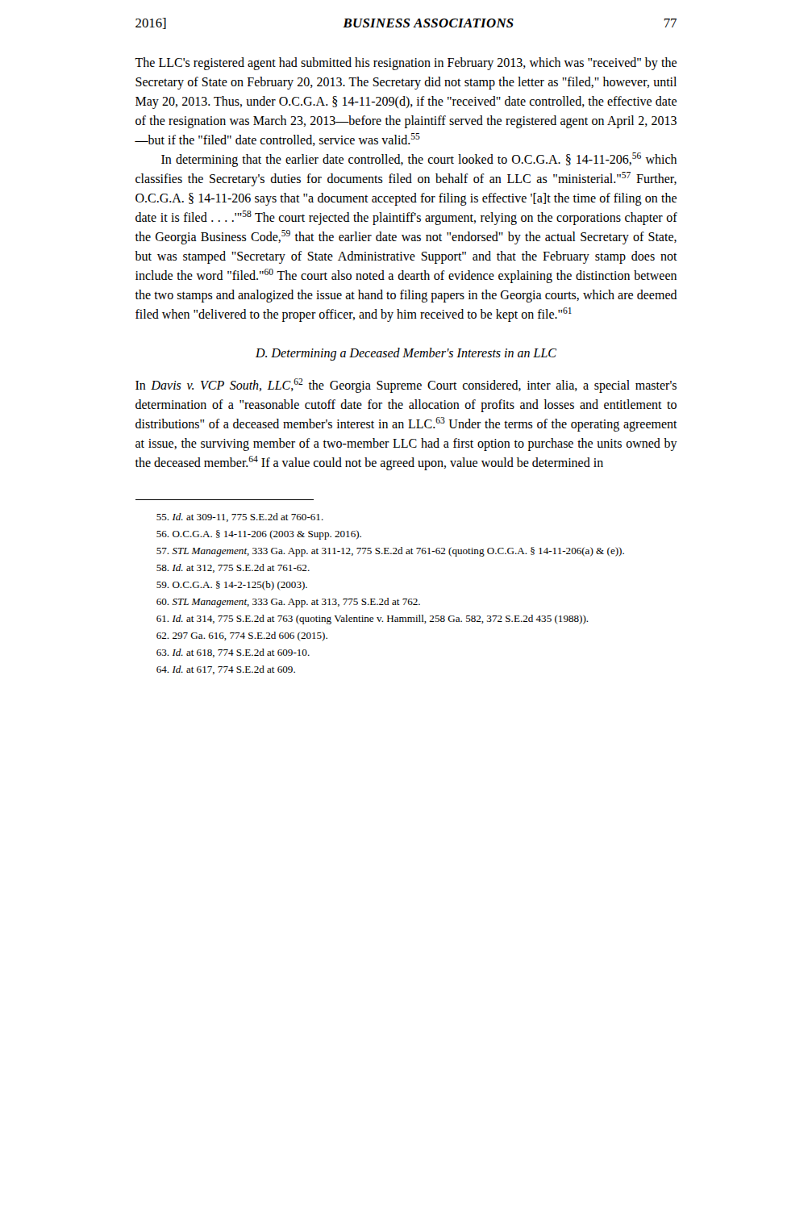2016] BUSINESS ASSOCIATIONS 77
The LLC's registered agent had submitted his resignation in February 2013, which was "received" by the Secretary of State on February 20, 2013. The Secretary did not stamp the letter as "filed," however, until May 20, 2013. Thus, under O.C.G.A. § 14-11-209(d), if the "received" date controlled, the effective date of the resignation was March 23, 2013—before the plaintiff served the registered agent on April 2, 2013—but if the "filed" date controlled, service was valid.55
In determining that the earlier date controlled, the court looked to O.C.G.A. § 14-11-206,56 which classifies the Secretary's duties for documents filed on behalf of an LLC as "ministerial."57 Further, O.C.G.A. § 14-11-206 says that "a document accepted for filing is effective '[a]t the time of filing on the date it is filed . . . .'"58 The court rejected the plaintiff's argument, relying on the corporations chapter of the Georgia Business Code,59 that the earlier date was not "endorsed" by the actual Secretary of State, but was stamped "Secretary of State Administrative Support" and that the February stamp does not include the word "filed."60 The court also noted a dearth of evidence explaining the distinction between the two stamps and analogized the issue at hand to filing papers in the Georgia courts, which are deemed filed when "delivered to the proper officer, and by him received to be kept on file."61
D. Determining a Deceased Member's Interests in an LLC
In Davis v. VCP South, LLC,62 the Georgia Supreme Court considered, inter alia, a special master's determination of a "reasonable cutoff date for the allocation of profits and losses and entitlement to distributions" of a deceased member's interest in an LLC.63 Under the terms of the operating agreement at issue, the surviving member of a two-member LLC had a first option to purchase the units owned by the deceased member.64 If a value could not be agreed upon, value would be determined in
55. Id. at 309-11, 775 S.E.2d at 760-61.
56. O.C.G.A. § 14-11-206 (2003 & Supp. 2016).
57. STL Management, 333 Ga. App. at 311-12, 775 S.E.2d at 761-62 (quoting O.C.G.A. § 14-11-206(a) & (e)).
58. Id. at 312, 775 S.E.2d at 761-62.
59. O.C.G.A. § 14-2-125(b) (2003).
60. STL Management, 333 Ga. App. at 313, 775 S.E.2d at 762.
61. Id. at 314, 775 S.E.2d at 763 (quoting Valentine v. Hammill, 258 Ga. 582, 372 S.E.2d 435 (1988)).
62. 297 Ga. 616, 774 S.E.2d 606 (2015).
63. Id. at 618, 774 S.E.2d at 609-10.
64. Id. at 617, 774 S.E.2d at 609.